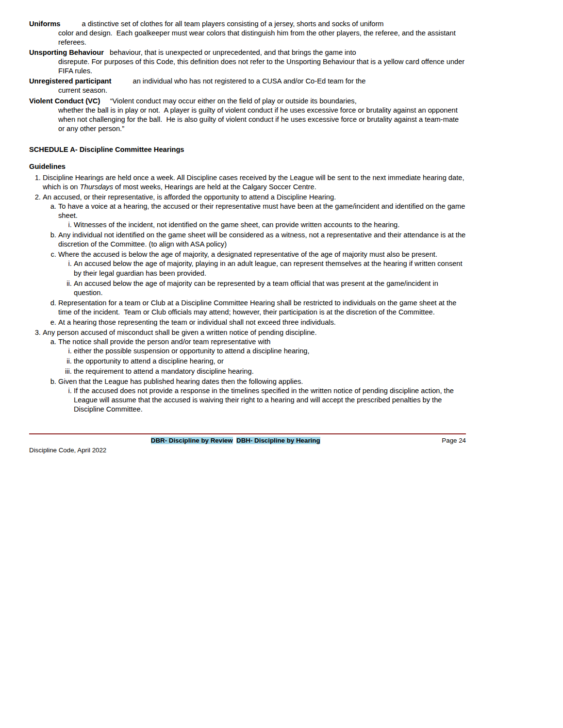Uniforms a distinctive set of clothes for all team players consisting of a jersey, shorts and socks of uniform color and design. Each goalkeeper must wear colors that distinguish him from the other players, the referee, and the assistant referees.
Unsporting Behaviour behaviour, that is unexpected or unprecedented, and that brings the game into disrepute. For purposes of this Code, this definition does not refer to the Unsporting Behaviour that is a yellow card offence under FIFA rules.
Unregistered participant an individual who has not registered to a CUSA and/or Co-Ed team for the current season.
Violent Conduct (VC) “Violent conduct may occur either on the field of play or outside its boundaries, whether the ball is in play or not. A player is guilty of violent conduct if he uses excessive force or brutality against an opponent when not challenging for the ball. He is also guilty of violent conduct if he uses excessive force or brutality against a team-mate or any other person.”
SCHEDULE A- Discipline Committee Hearings
Guidelines
Discipline Hearings are held once a week. All Discipline cases received by the League will be sent to the next immediate hearing date, which is on Thursdays of most weeks, Hearings are held at the Calgary Soccer Centre.
An accused, or their representative, is afforded the opportunity to attend a Discipline Hearing.
To have a voice at a hearing, the accused or their representative must have been at the game/incident and identified on the game sheet.
Witnesses of the incident, not identified on the game sheet, can provide written accounts to the hearing.
Any individual not identified on the game sheet will be considered as a witness, not a representative and their attendance is at the discretion of the Committee. (to align with ASA policy)
Where the accused is below the age of majority, a designated representative of the age of majority must also be present.
An accused below the age of majority, playing in an adult league, can represent themselves at the hearing if written consent by their legal guardian has been provided.
An accused below the age of majority can be represented by a team official that was present at the game/incident in question.
Representation for a team or Club at a Discipline Committee Hearing shall be restricted to individuals on the game sheet at the time of the incident. Team or Club officials may attend; however, their participation is at the discretion of the Committee.
At a hearing those representing the team or individual shall not exceed three individuals.
Any person accused of misconduct shall be given a written notice of pending discipline.
The notice shall provide the person and/or team representative with
either the possible suspension or opportunity to attend a discipline hearing,
the opportunity to attend a discipline hearing, or
the requirement to attend a mandatory discipline hearing.
Given that the League has published hearing dates then the following applies.
If the accused does not provide a response in the timelines specified in the written notice of pending discipline action, the League will assume that the accused is waiving their right to a hearing and will accept the prescribed penalties by the Discipline Committee.
DBR- Discipline by Review DBH- Discipline by Hearing Page 24
Discipline Code, April 2022